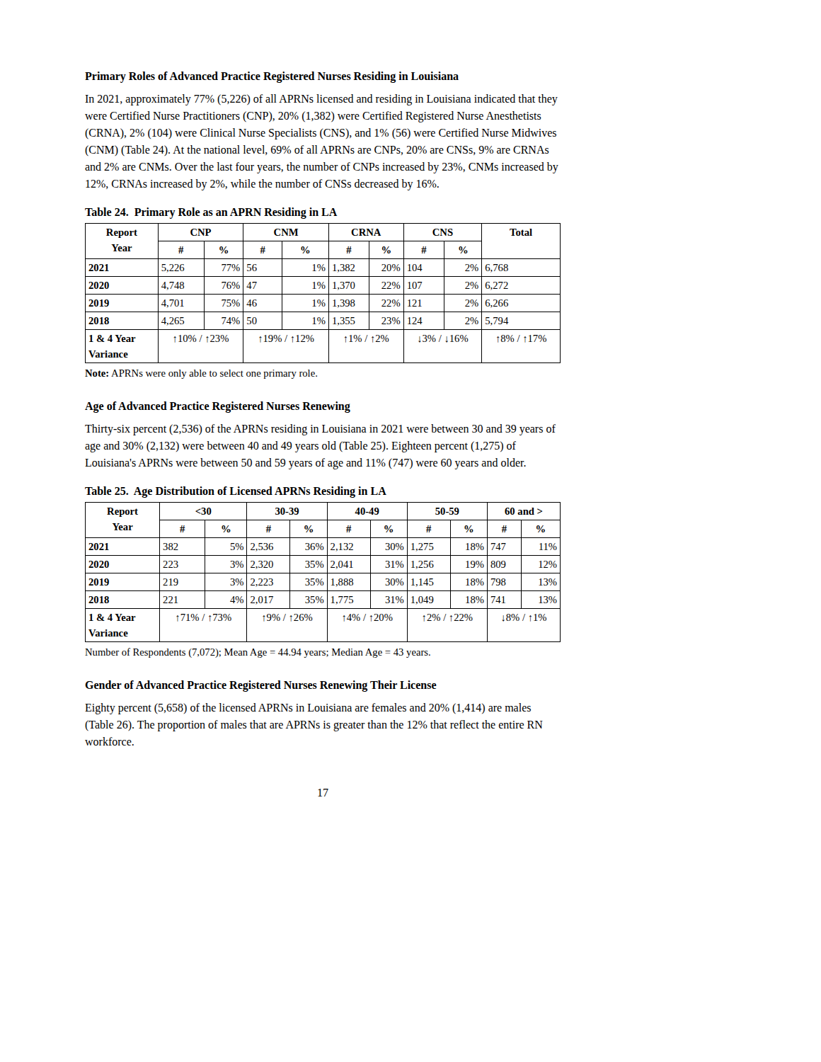Primary Roles of Advanced Practice Registered Nurses Residing in Louisiana
In 2021, approximately 77% (5,226) of all APRNs licensed and residing in Louisiana indicated that they were Certified Nurse Practitioners (CNP), 20% (1,382) were Certified Registered Nurse Anesthetists (CRNA), 2% (104) were Clinical Nurse Specialists (CNS), and 1% (56) were Certified Nurse Midwives (CNM) (Table 24). At the national level, 69% of all APRNs are CNPs, 20% are CNSs, 9% are CRNAs and 2% are CNMs. Over the last four years, the number of CNPs increased by 23%, CNMs increased by 12%, CRNAs increased by 2%, while the number of CNSs decreased by 16%.
Table 24. Primary Role as an APRN Residing in LA
| Report Year | CNP | CNM | CRNA | CNS | Total |
| --- | --- | --- | --- | --- | --- |
| # | % | # | % | # | % | # | % |
| 2021 | 5,226 | 77% | 56 | 1% | 1,382 | 20% | 104 | 2% | 6,768 |
| 2020 | 4,748 | 76% | 47 | 1% | 1,370 | 22% | 107 | 2% | 6,272 |
| 2019 | 4,701 | 75% | 46 | 1% | 1,398 | 22% | 121 | 2% | 6,266 |
| 2018 | 4,265 | 74% | 50 | 1% | 1,355 | 23% | 124 | 2% | 5,794 |
| 1 & 4 Year Variance | ↑10% / ↑23% | ↑19% / ↑12% | ↑1% / ↑2% | ↓3% / ↓16% | ↑8% / ↑17% |
Note: APRNs were only able to select one primary role.
Age of Advanced Practice Registered Nurses Renewing
Thirty-six percent (2,536) of the APRNs residing in Louisiana in 2021 were between 30 and 39 years of age and 30% (2,132) were between 40 and 49 years old (Table 25). Eighteen percent (1,275) of Louisiana's APRNs were between 50 and 59 years of age and 11% (747) were 60 years and older.
Table 25. Age Distribution of Licensed APRNs Residing in LA
| Report Year | <30 | 30-39 | 40-49 | 50-59 | 60 and > |
| --- | --- | --- | --- | --- | --- |
| # | % | # | % | # | % | # | % | # | % |
| 2021 | 382 | 5% | 2,536 | 36% | 2,132 | 30% | 1,275 | 18% | 747 | 11% |
| 2020 | 223 | 3% | 2,320 | 35% | 2,041 | 31% | 1,256 | 19% | 809 | 12% |
| 2019 | 219 | 3% | 2,223 | 35% | 1,888 | 30% | 1,145 | 18% | 798 | 13% |
| 2018 | 221 | 4% | 2,017 | 35% | 1,775 | 31% | 1,049 | 18% | 741 | 13% |
| 1 & 4 Year Variance | ↑71% / ↑73% | ↑9% / ↑26% | ↑4% / ↑20% | ↑2% / ↑22% | ↓8% / ↑1% |
Number of Respondents (7,072); Mean Age = 44.94 years; Median Age = 43 years.
Gender of Advanced Practice Registered Nurses Renewing Their License
Eighty percent (5,658) of the licensed APRNs in Louisiana are females and 20% (1,414) are males (Table 26). The proportion of males that are APRNs is greater than the 12% that reflect the entire RN workforce.
17